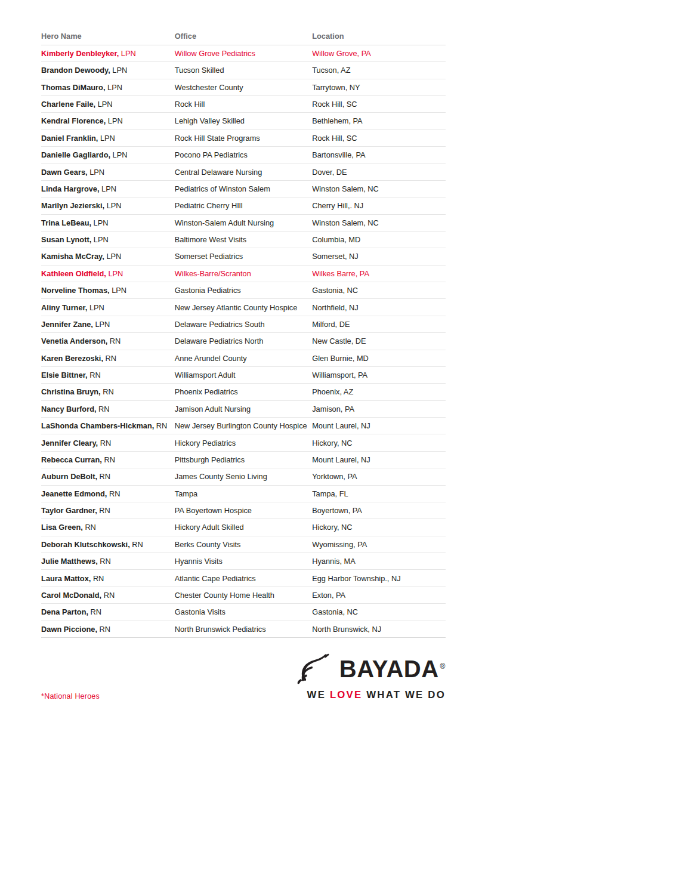| Hero Name | Office | Location |
| --- | --- | --- |
| Kimberly Denbleyker, LPN | Willow Grove Pediatrics | Willow Grove, PA |
| Brandon Dewoody, LPN | Tucson Skilled | Tucson, AZ |
| Thomas DiMauro, LPN | Westchester County | Tarrytown, NY |
| Charlene Faile, LPN | Rock Hill | Rock Hill, SC |
| Kendral Florence, LPN | Lehigh Valley Skilled | Bethlehem, PA |
| Daniel Franklin, LPN | Rock Hill State Programs | Rock Hill, SC |
| Danielle Gagliardo, LPN | Pocono PA Pediatrics | Bartonsville, PA |
| Dawn Gears, LPN | Central Delaware Nursing | Dover, DE |
| Linda Hargrove, LPN | Pediatrics of Winston Salem | Winston Salem, NC |
| Marilyn Jezierski, LPN | Pediatric Cherry HIll | Cherry Hill,. NJ |
| Trina LeBeau, LPN | Winston-Salem Adult Nursing | Winston Salem, NC |
| Susan Lynott, LPN | Baltimore West Visits | Columbia, MD |
| Kamisha McCray, LPN | Somerset Pediatrics | Somerset, NJ |
| Kathleen Oldfield, LPN | Wilkes-Barre/Scranton | Wilkes Barre, PA |
| Norveline Thomas, LPN | Gastonia Pediatrics | Gastonia, NC |
| Aliny Turner, LPN | New Jersey Atlantic County Hospice | Northfield, NJ |
| Jennifer Zane, LPN | Delaware Pediatrics South | Milford, DE |
| Venetia Anderson, RN | Delaware Pediatrics North | New Castle, DE |
| Karen Berezoski, RN | Anne Arundel County | Glen Burnie, MD |
| Elsie Bittner, RN | Williamsport Adult | Williamsport, PA |
| Christina Bruyn, RN | Phoenix Pediatrics | Phoenix, AZ |
| Nancy Burford, RN | Jamison Adult Nursing | Jamison, PA |
| LaShonda Chambers-Hickman, RN | New Jersey Burlington County Hospice | Mount Laurel, NJ |
| Jennifer Cleary, RN | Hickory Pediatrics | Hickory, NC |
| Rebecca Curran, RN | Pittsburgh Pediatrics | Mount Laurel, NJ |
| Auburn DeBolt, RN | James County Senio Living | Yorktown, PA |
| Jeanette Edmond, RN | Tampa | Tampa, FL |
| Taylor Gardner, RN | PA Boyertown Hospice | Boyertown, PA |
| Lisa Green, RN | Hickory Adult Skilled | Hickory, NC |
| Deborah Klutschkowski, RN | Berks County Visits | Wyomissing, PA |
| Julie Matthews, RN | Hyannis Visits | Hyannis, MA |
| Laura Mattox, RN | Atlantic Cape Pediatrics | Egg Harbor Township., NJ |
| Carol McDonald, RN | Chester County Home Health | Exton, PA |
| Dena Parton, RN | Gastonia Visits | Gastonia, NC |
| Dawn Piccione, RN | North Brunswick Pediatrics | North Brunswick, NJ |
*National Heroes
BAYADA®
WE LOVE WHAT WE DO